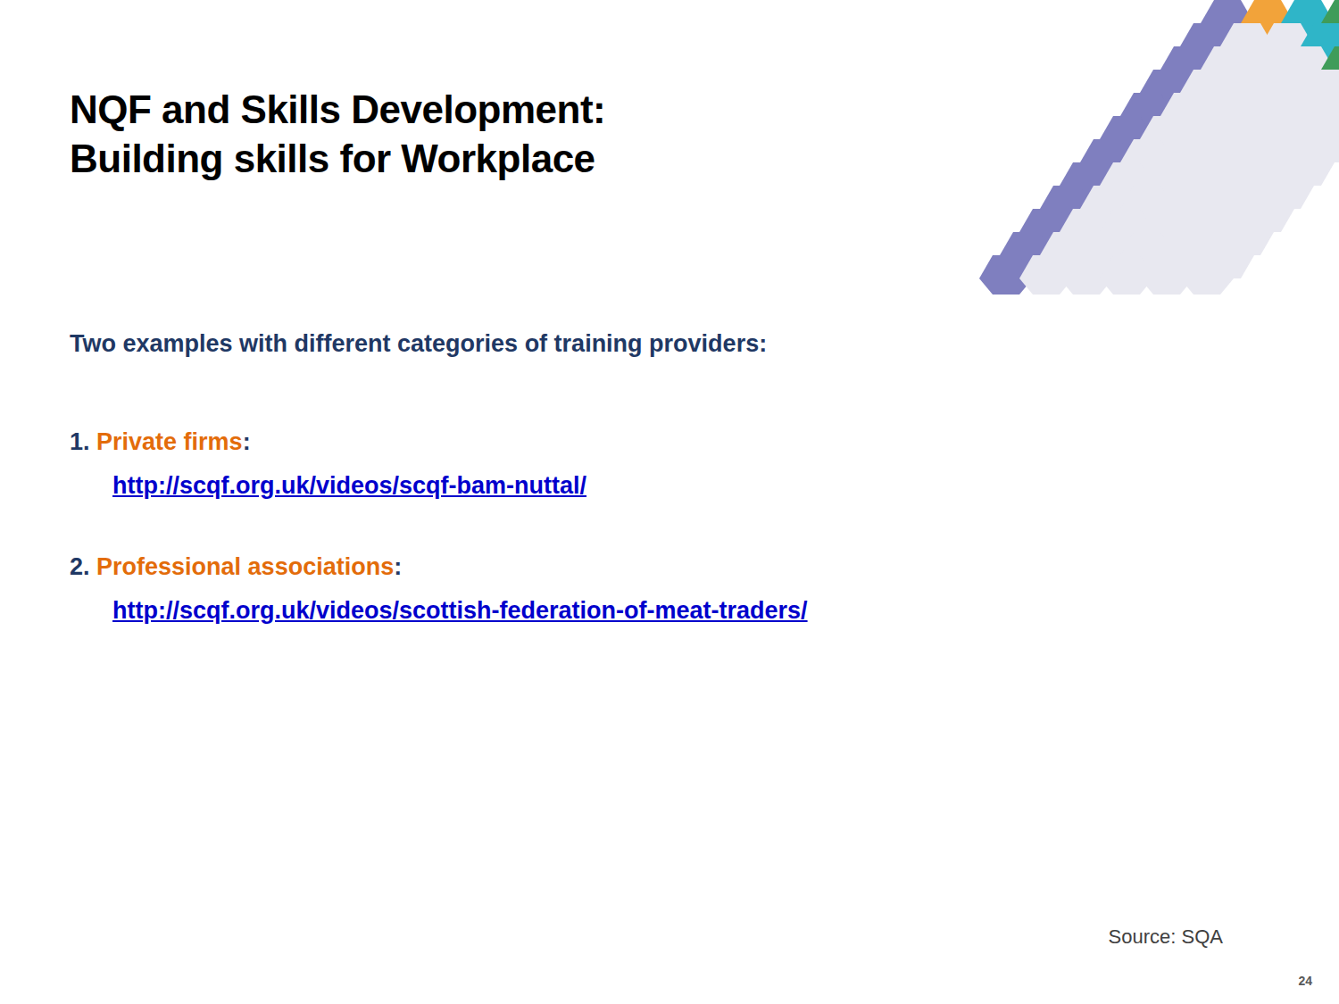NQF and Skills Development:
Building skills for Workplace
Two examples with different categories of training providers:
1. Private firms:
http://scqf.org.uk/videos/scqf-bam-nuttal/
2. Professional associations:
http://scqf.org.uk/videos/scottish-federation-of-meat-traders/
Source: SQA
24